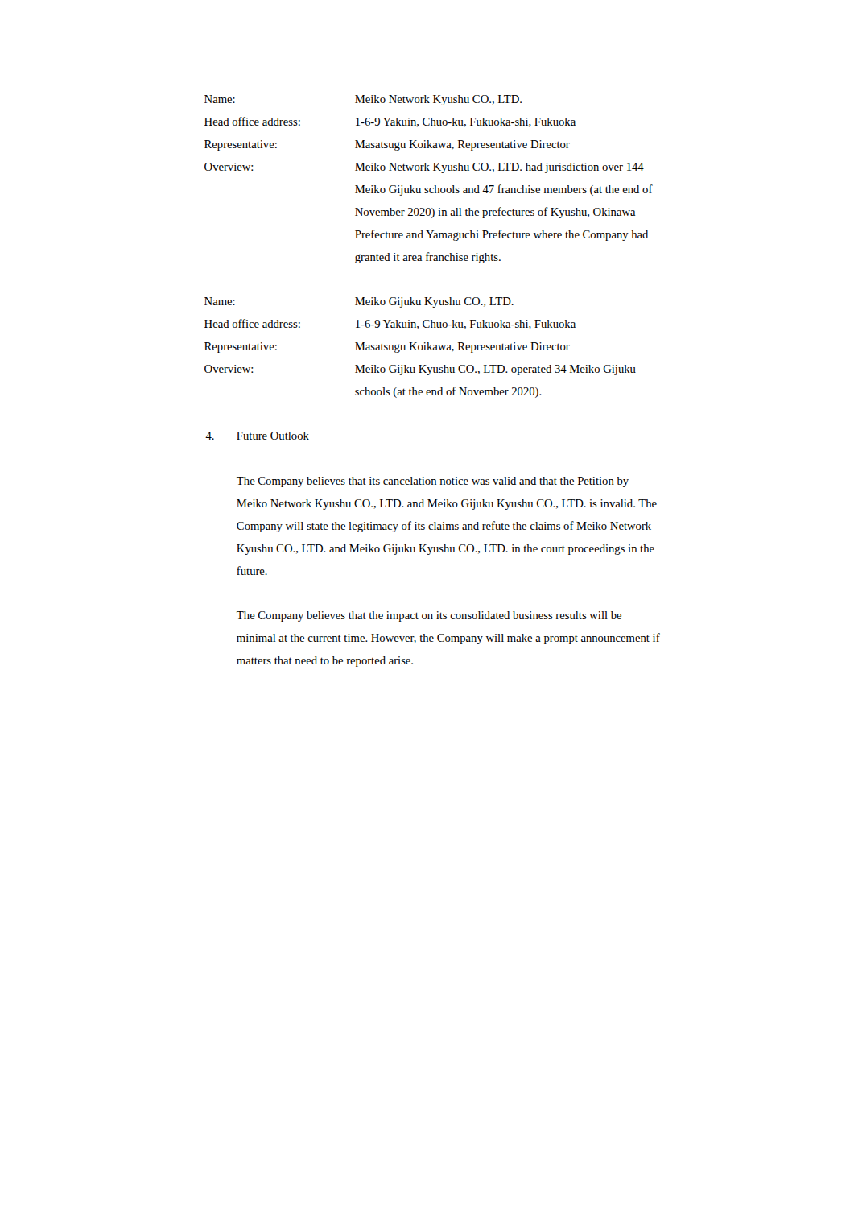| Name: | Meiko Network Kyushu CO., LTD. |
| Head office address: | 1-6-9 Yakuin, Chuo-ku, Fukuoka-shi, Fukuoka |
| Representative: | Masatsugu Koikawa, Representative Director |
| Overview: | Meiko Network Kyushu CO., LTD. had jurisdiction over 144 Meiko Gijuku schools and 47 franchise members (at the end of November 2020) in all the prefectures of Kyushu, Okinawa Prefecture and Yamaguchi Prefecture where the Company had granted it area franchise rights. |
| Name: | Meiko Gijuku Kyushu CO., LTD. |
| Head office address: | 1-6-9 Yakuin, Chuo-ku, Fukuoka-shi, Fukuoka |
| Representative: | Masatsugu Koikawa, Representative Director |
| Overview: | Meiko Gijku Kyushu CO., LTD. operated 34 Meiko Gijuku schools (at the end of November 2020). |
4.
Future Outlook
The Company believes that its cancelation notice was valid and that the Petition by Meiko Network Kyushu CO., LTD. and Meiko Gijuku Kyushu CO., LTD. is invalid. The Company will state the legitimacy of its claims and refute the claims of Meiko Network Kyushu CO., LTD. and Meiko Gijuku Kyushu CO., LTD. in the court proceedings in the future.
The Company believes that the impact on its consolidated business results will be minimal at the current time. However, the Company will make a prompt announcement if matters that need to be reported arise.